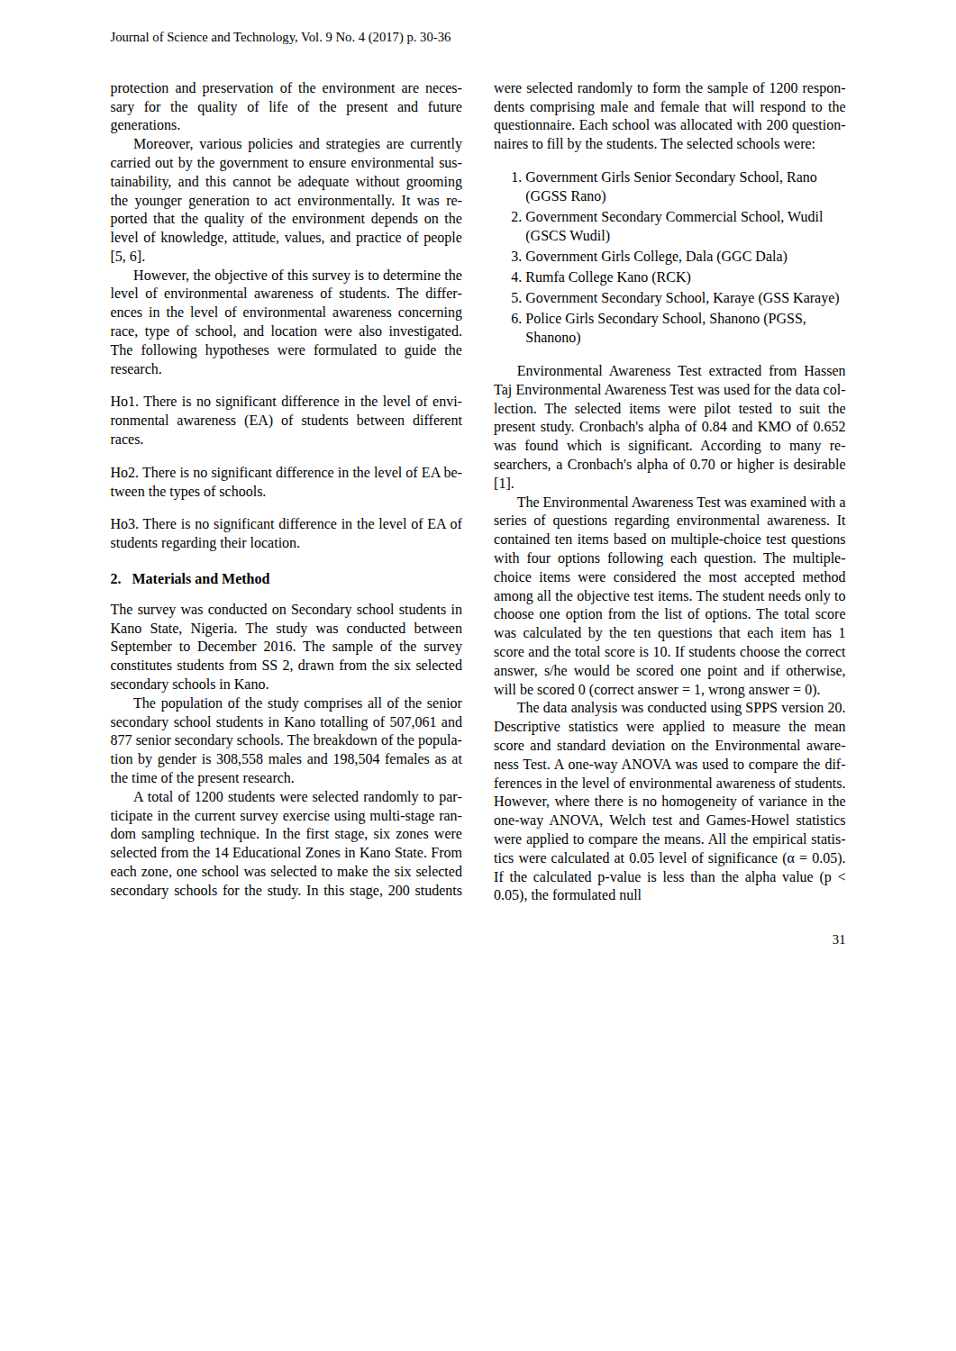Journal of Science and Technology, Vol. 9 No. 4 (2017) p. 30-36
protection and preservation of the environment are necessary for the quality of life of the present and future generations.
Moreover, various policies and strategies are currently carried out by the government to ensure environmental sustainability, and this cannot be adequate without grooming the younger generation to act environmentally. It was reported that the quality of the environment depends on the level of knowledge, attitude, values, and practice of people [5, 6].
However, the objective of this survey is to determine the level of environmental awareness of students. The differences in the level of environmental awareness concerning race, type of school, and location were also investigated. The following hypotheses were formulated to guide the research.
Ho1. There is no significant difference in the level of environmental awareness (EA) of students between different races.
Ho2. There is no significant difference in the level of EA between the types of schools.
Ho3. There is no significant difference in the level of EA of students regarding their location.
2. Materials and Method
The survey was conducted on Secondary school students in Kano State, Nigeria. The study was conducted between September to December 2016. The sample of the survey constitutes students from SS 2, drawn from the six selected secondary schools in Kano.
The population of the study comprises all of the senior secondary school students in Kano totalling of 507,061 and 877 senior secondary schools. The breakdown of the population by gender is 308,558 males and 198,504 females as at the time of the present research.
A total of 1200 students were selected randomly to participate in the current survey exercise using multi-stage random sampling technique. In the first stage, six zones were selected from the 14 Educational Zones in Kano State. From each zone, one school was selected to make the six selected secondary schools for the study. In this stage, 200 students were selected randomly to form the sample of 1200 respondents comprising male and female that will respond to the questionnaire. Each school was allocated with 200 questionnaires to fill by the students. The selected schools were:
Government Girls Senior Secondary School, Rano (GGSS Rano)
Government Secondary Commercial School, Wudil (GSCS Wudil)
Government Girls College, Dala (GGC Dala)
Rumfa College Kano (RCK)
Government Secondary School, Karaye (GSS Karaye)
Police Girls Secondary School, Shanono (PGSS, Shanono)
Environmental Awareness Test extracted from Hassen Taj Environmental Awareness Test was used for the data collection. The selected items were pilot tested to suit the present study. Cronbach's alpha of 0.84 and KMO of 0.652 was found which is significant. According to many researchers, a Cronbach's alpha of 0.70 or higher is desirable [1].
The Environmental Awareness Test was examined with a series of questions regarding environmental awareness. It contained ten items based on multiple-choice test questions with four options following each question. The multiple-choice items were considered the most accepted method among all the objective test items. The student needs only to choose one option from the list of options. The total score was calculated by the ten questions that each item has 1 score and the total score is 10. If students choose the correct answer, s/he would be scored one point and if otherwise, will be scored 0 (correct answer = 1, wrong answer = 0).
The data analysis was conducted using SPPS version 20. Descriptive statistics were applied to measure the mean score and standard deviation on the Environmental awareness Test. A one-way ANOVA was used to compare the differences in the level of environmental awareness of students. However, where there is no homogeneity of variance in the one-way ANOVA, Welch test and Games-Howel statistics were applied to compare the means. All the empirical statistics were calculated at 0.05 level of significance (α = 0.05). If the calculated p-value is less than the alpha value (p < 0.05), the formulated null
31